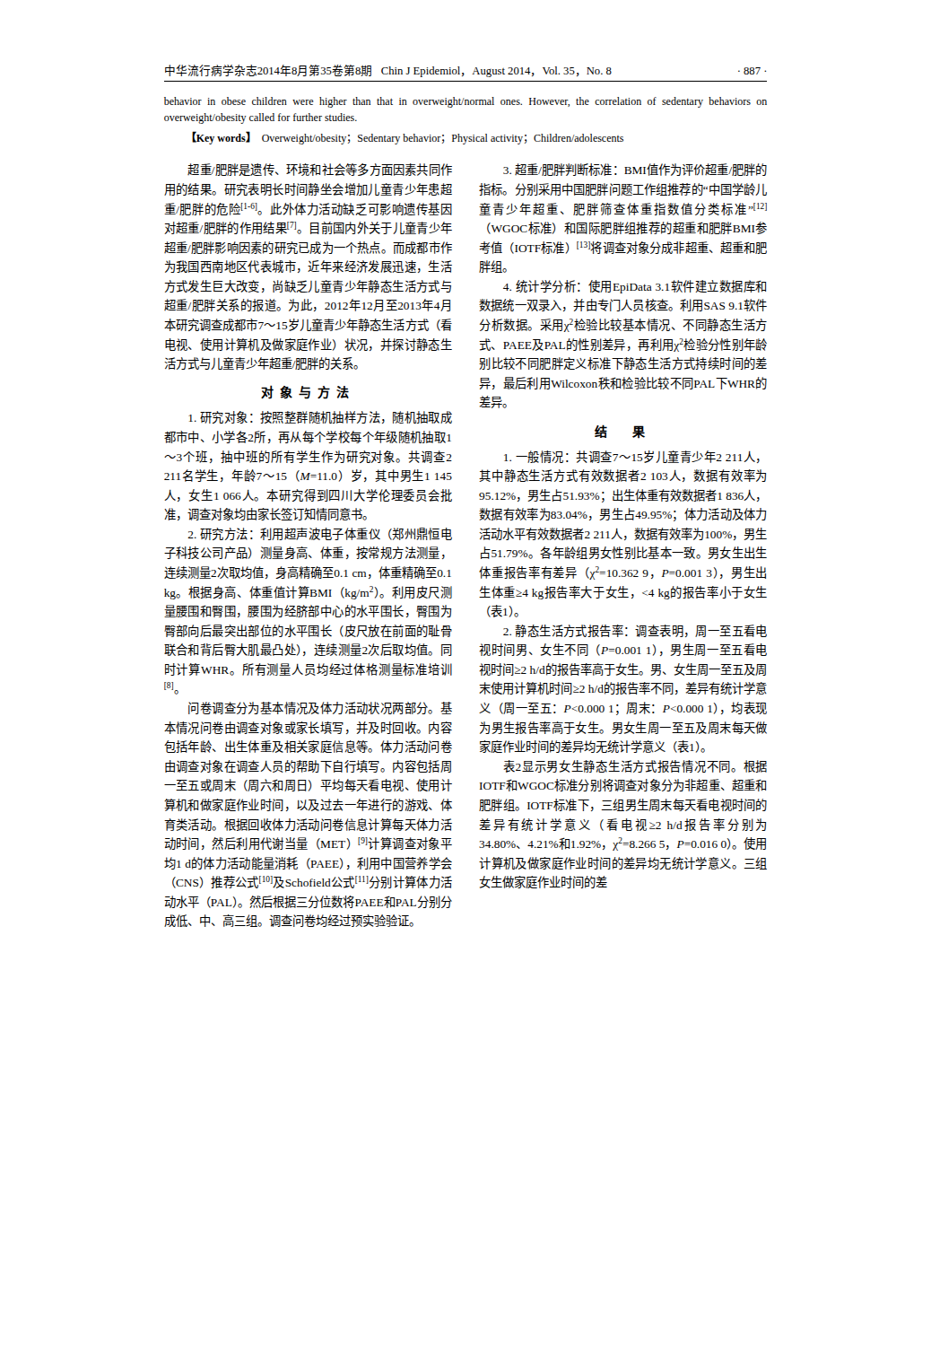中华流行病学杂志2014年8月第35卷第8期 Chin J Epidemiol，August 2014，Vol. 35，No. 8
· 887 ·
behavior in obese children were higher than that in overweight/normal ones. However, the correlation of sedentary behaviors on overweight/obesity called for further studies.
【Key words】 Overweight/obesity；Sedentary behavior；Physical activity；Children/adolescents
超重/肥胖是遗传、环境和社会等多方面因素共同作用的结果。研究表明长时间静坐会增加儿童青少年患超重/肥胖的危险[1-6]。此外体力活动缺乏可影响遗传基因对超重/肥胖的作用结果[7]。目前国内外关于儿童青少年超重/肥胖影响因素的研究已成为一个热点。而成都市作为我国西南地区代表城市，近年来经济发展迅速，生活方式发生巨大改变，尚缺乏儿童青少年静态生活方式与超重/肥胖关系的报道。为此，2012年12月至2013年4月本研究调查成都市7～15岁儿童青少年静态生活方式（看电视、使用计算机及做家庭作业）状况，并探讨静态生活方式与儿童青少年超重/肥胖的关系。
对象与方法
1. 研究对象：按照整群随机抽样方法，随机抽取成都市中、小学各2所，再从每个学校每个年级随机抽取1～3个班，抽中班的所有学生作为研究对象。共调查2 211名学生，年龄7～15（M=11.0）岁，其中男生1 145人，女生1 066人。本研究得到四川大学伦理委员会批准，调查对象均由家长签订知情同意书。
2. 研究方法：利用超声波电子体重仪（郑州鼎恒电子科技公司产品）测量身高、体重，按常规方法测量，连续测量2次取均值，身高精确至0.1 cm，体重精确至0.1 kg。根据身高、体重值计算BMI（kg/m2）。利用皮尺测量腰围和臀围，腰围为经脐部中心的水平围长，臀围为臀部向后最突出部位的水平围长（皮尺放在前面的耻骨联合和背后臀大肌最凸处），连续测量2次后取均值。同时计算WHR。所有测量人员均经过体格测量标准培训[8]。
问卷调查分为基本情况及体力活动状况两部分。基本情况问卷由调查对象或家长填写，并及时回收。内容包括年龄、出生体重及相关家庭信息等。体力活动问卷由调查对象在调查人员的帮助下自行填写。内容包括周一至五或周末（周六和周日）平均每天看电视、使用计算机和做家庭作业时间，以及过去一年进行的游戏、体育类活动。根据回收体力活动问卷信息计算每天体力活动时间，然后利用代谢当量（MET）[9]计算调查对象平均1 d的体力活动能量消耗（PAEE），利用中国营养学会（CNS）推荐公式[10]及Schofield公式[11]分别计算体力活动水平（PAL）。然后根据三分位数将PAEE和PAL分别分成低、中、高三组。调查问卷均经过预实验验证。
3. 超重/肥胖判断标准：BMI值作为评价超重/肥胖的指标。分别采用中国肥胖问题工作组推荐的“中国学龄儿童青少年超重、肥胖筛查体重指数值分类标准”[12]（WGOC标准）和国际肥胖组推荐的超重和肥胖BMI参考值（IOTF标准）[13]将调查对象分成非超重、超重和肥胖组。
4. 统计学分析：使用EpiData 3.1软件建立数据库和数据统一双录入，并由专门人员核查。利用SAS 9.1软件分析数据。采用χ2检验比较基本情况、不同静态生活方式、PAEE及PAL的性别差异，再利用χ2检验分性别年龄别比较不同肥胖定义标准下静态生活方式持续时间的差异，最后利用Wilcoxon秩和检验比较不同PAL下WHR的差异。
结 果
1. 一般情况：共调查7～15岁儿童青少年2 211人，其中静态生活方式有效数据者2 103人，数据有效率为95.12%，男生占51.93%；出生体重有效数据者1 836人，数据有效率为83.04%，男生占49.95%；体力活动及体力活动水平有效数据者2 211人，数据有效率为100%，男生占51.79%。各年龄组男女性别比基本一致。男女生出生体重报告率有差异（χ2=10.362 9，P=0.001 3），男生出生体重≥4 kg报告率大于女生，<4 kg的报告率小于女生（表1）。
2. 静态生活方式报告率：调查表明，周一至五看电视时间男、女生不同（P=0.001 1），男生周一至五看电视时间≥2 h/d的报告率高于女生。男、女生周一至五及周末使用计算机时间≥2 h/d的报告率不同，差异有统计学意义（周一至五：P<0.000 1；周末：P<0.000 1），均表现为男生报告率高于女生。男女生周一至五及周末每天做家庭作业时间的差异均无统计学意义（表1）。
表2显示男女生静态生活方式报告情况不同。根据IOTF和WGOC标准分别将调查对象分为非超重、超重和肥胖组。IOTF标准下，三组男生周末每天看电视时间的差异有统计学意义（看电视≥2 h/d报告率分别为34.80%、4.21%和1.92%，χ2=8.266 5，P=0.016 0）。使用计算机及做家庭作业时间的差异均无统计学意义。三组女生做家庭作业时间的差